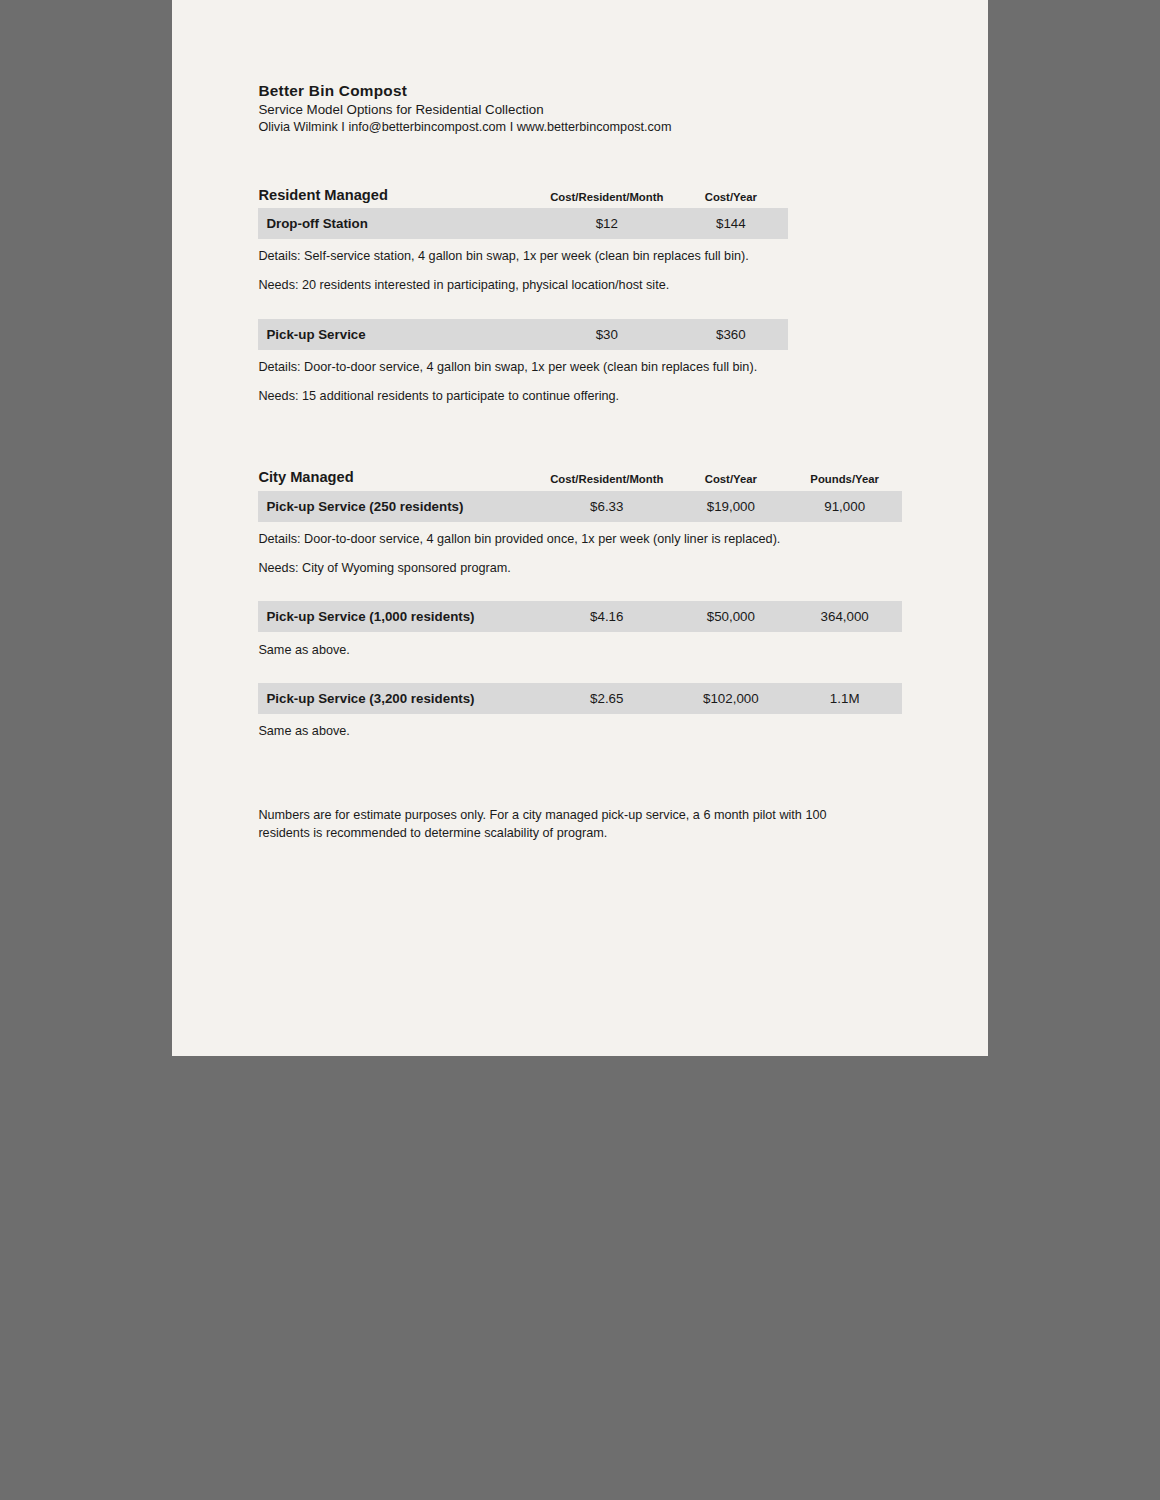Better Bin Compost
Service Model Options for Residential Collection
Olivia Wilmink I info@betterbincompost.com I www.betterbincompost.com
| Resident Managed | Cost/Resident/Month | Cost/Year | |
| --- | --- | --- | --- |
| Drop-off Station | $12 | $144 | |
| Details: Self-service station, 4 gallon bin swap, 1x per week (clean bin replaces full bin). Needs: 20 residents interested in participating, physical location/host site. |
| Pick-up Service | $30 | $360 | |
| Details: Door-to-door service, 4 gallon bin swap, 1x per week (clean bin replaces full bin). Needs: 15 additional residents to participate to continue offering. |
| City Managed | Cost/Resident/Month | Cost/Year | Pounds/Year |
| Pick-up Service (250 residents) | $6.33 | $19,000 | 91,000 |
| Details: Door-to-door service, 4 gallon bin provided once, 1x per week (only liner is replaced). Needs: City of Wyoming sponsored program. |
| Pick-up Service (1,000 residents) | $4.16 | $50,000 | 364,000 |
| Same as above. |
| Pick-up Service (3,200 residents) | $2.65 | $102,000 | 1.1M |
| Same as above. |
Numbers are for estimate purposes only. For a city managed pick-up service, a 6 month pilot with 100 residents is recommended to determine scalability of program.